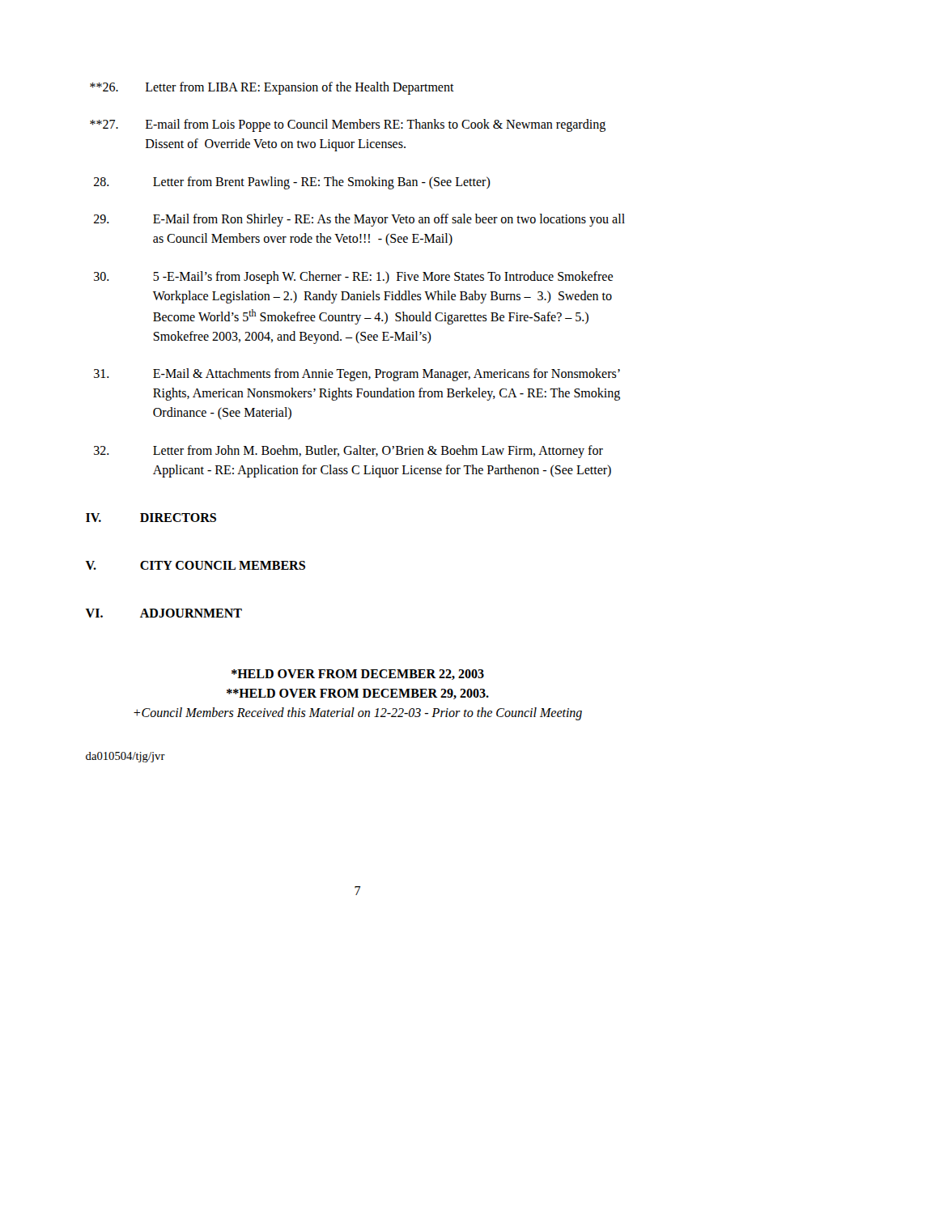**26. Letter from LIBA RE: Expansion of the Health Department
**27. E-mail from Lois Poppe to Council Members RE: Thanks to Cook & Newman regarding Dissent of Override Veto on two Liquor Licenses.
28. Letter from Brent Pawling - RE: The Smoking Ban - (See Letter)
29. E-Mail from Ron Shirley - RE: As the Mayor Veto an off sale beer on two locations you all as Council Members over rode the Veto!!! - (See E-Mail)
30. 5 -E-Mail’s from Joseph W. Cherner - RE: 1.) Five More States To Introduce Smokefree Workplace Legislation – 2.) Randy Daniels Fiddles While Baby Burns – 3.) Sweden to Become World’s 5th Smokefree Country – 4.) Should Cigarettes Be Fire-Safe? – 5.) Smokefree 2003, 2004, and Beyond. – (See E-Mail’s)
31. E-Mail & Attachments from Annie Tegen, Program Manager, Americans for Nonsmokers’ Rights, American Nonsmokers’ Rights Foundation from Berkeley, CA - RE: The Smoking Ordinance - (See Material)
32. Letter from John M. Boehm, Butler, Galter, O’Brien & Boehm Law Firm, Attorney for Applicant - RE: Application for Class C Liquor License for The Parthenon - (See Letter)
IV. DIRECTORS
V. CITY COUNCIL MEMBERS
VI. ADJOURNMENT
*HELD OVER FROM DECEMBER 22, 2003
**HELD OVER FROM DECEMBER 29, 2003.
+Council Members Received this Material on 12-22-03 - Prior to the Council Meeting
da010504/tjg/jvr
7